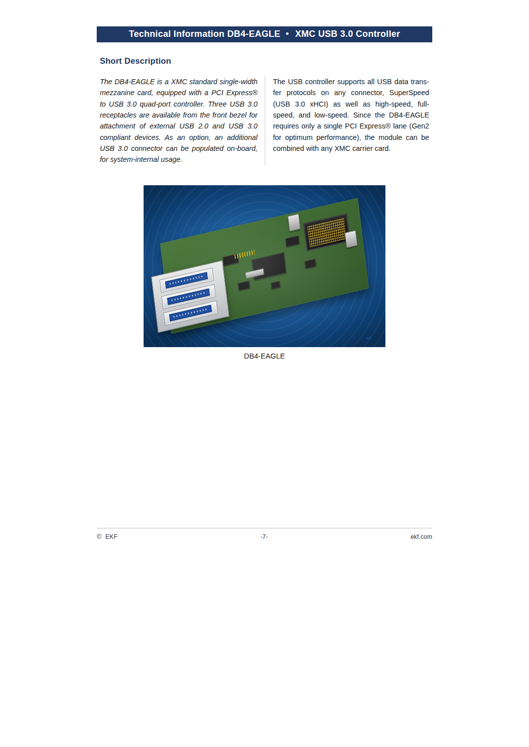Technical Information DB4-EAGLE • XMC USB 3.0 Controller
Short Description
The DB4-EAGLE is a XMC standard single-width mezzanine card, equipped with a PCI Express® to USB 3.0 quad-port controller. Three USB 3.0 receptacles are available from the front bezel for attachment of external USB 2.0 and USB 3.0 compliant devices. As an option, an additional USB 3.0 connector can be populated on-board, for system-internal usage.
The USB controller supports all USB data transfer protocols on any connector, SuperSpeed (USB 3.0 xHCI) as well as high-speed, full-speed, and low-speed. Since the DB4-EAGLE requires only a single PCI Express® lane (Gen2 for optimum performance), the module can be combined with any XMC carrier card.
SS
DB4-EAGLE
© EKF
-7-
ekf.com